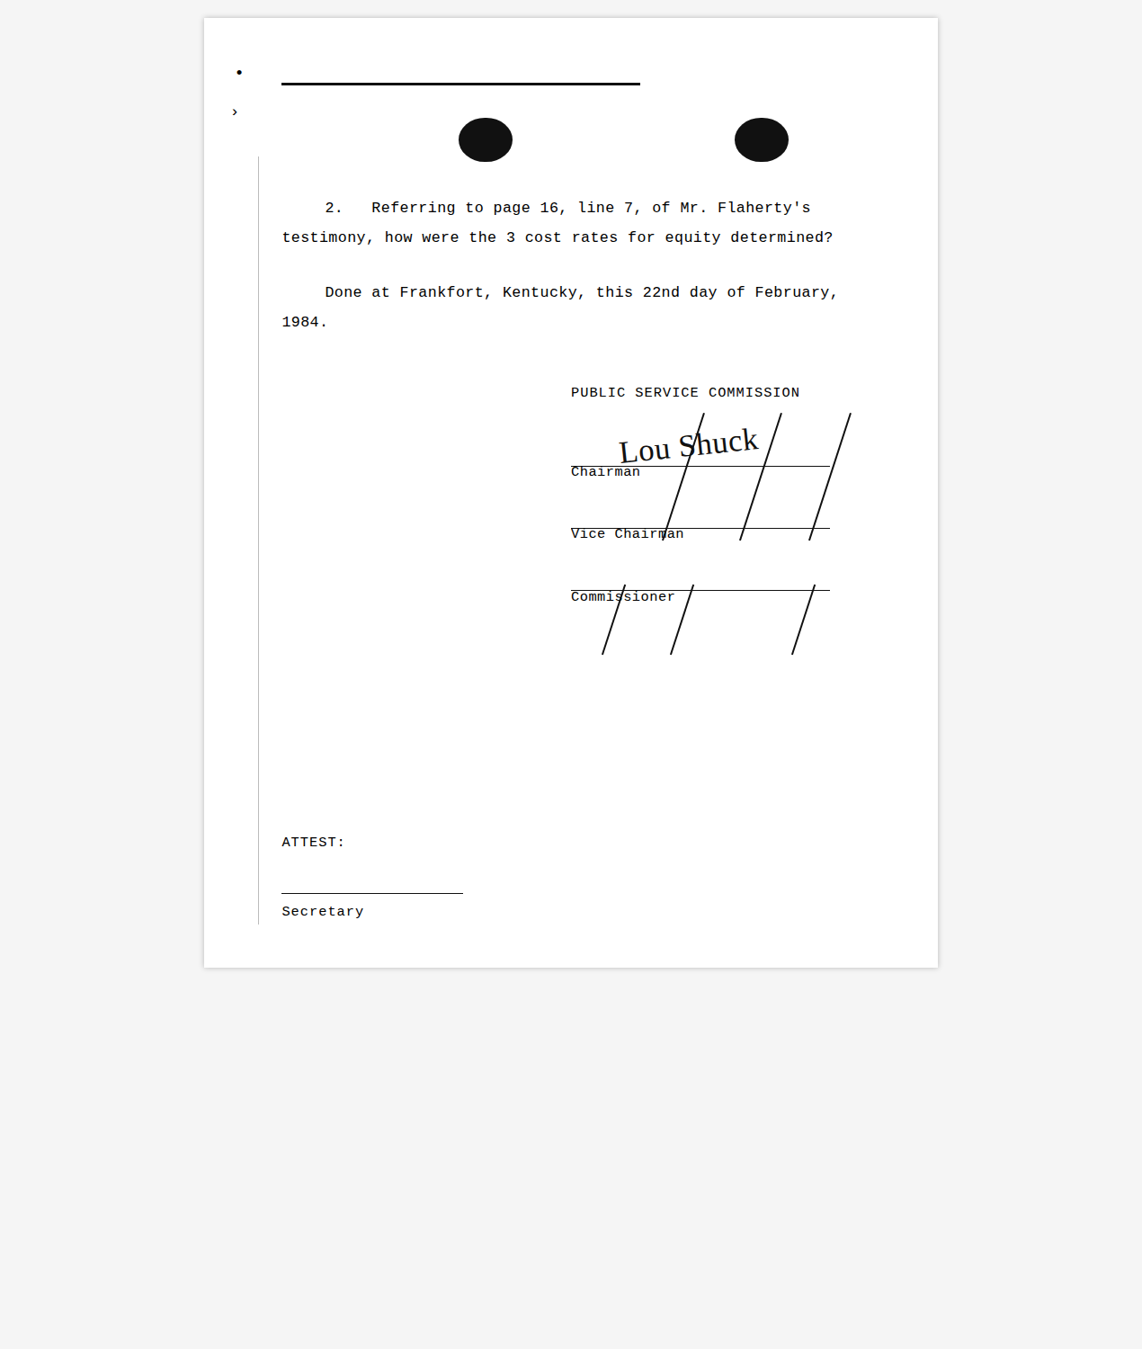•
›
2. Referring to page 16, line 7, of Mr. Flaherty's testimony, how were the 3 cost rates for equity determined?
Done at Frankfort, Kentucky, this 22nd day of February, 1984.
PUBLIC SERVICE COMMISSION
Lou Shuck
Chairman
Vice Chairman
Commissioner
ATTEST:
Secretary